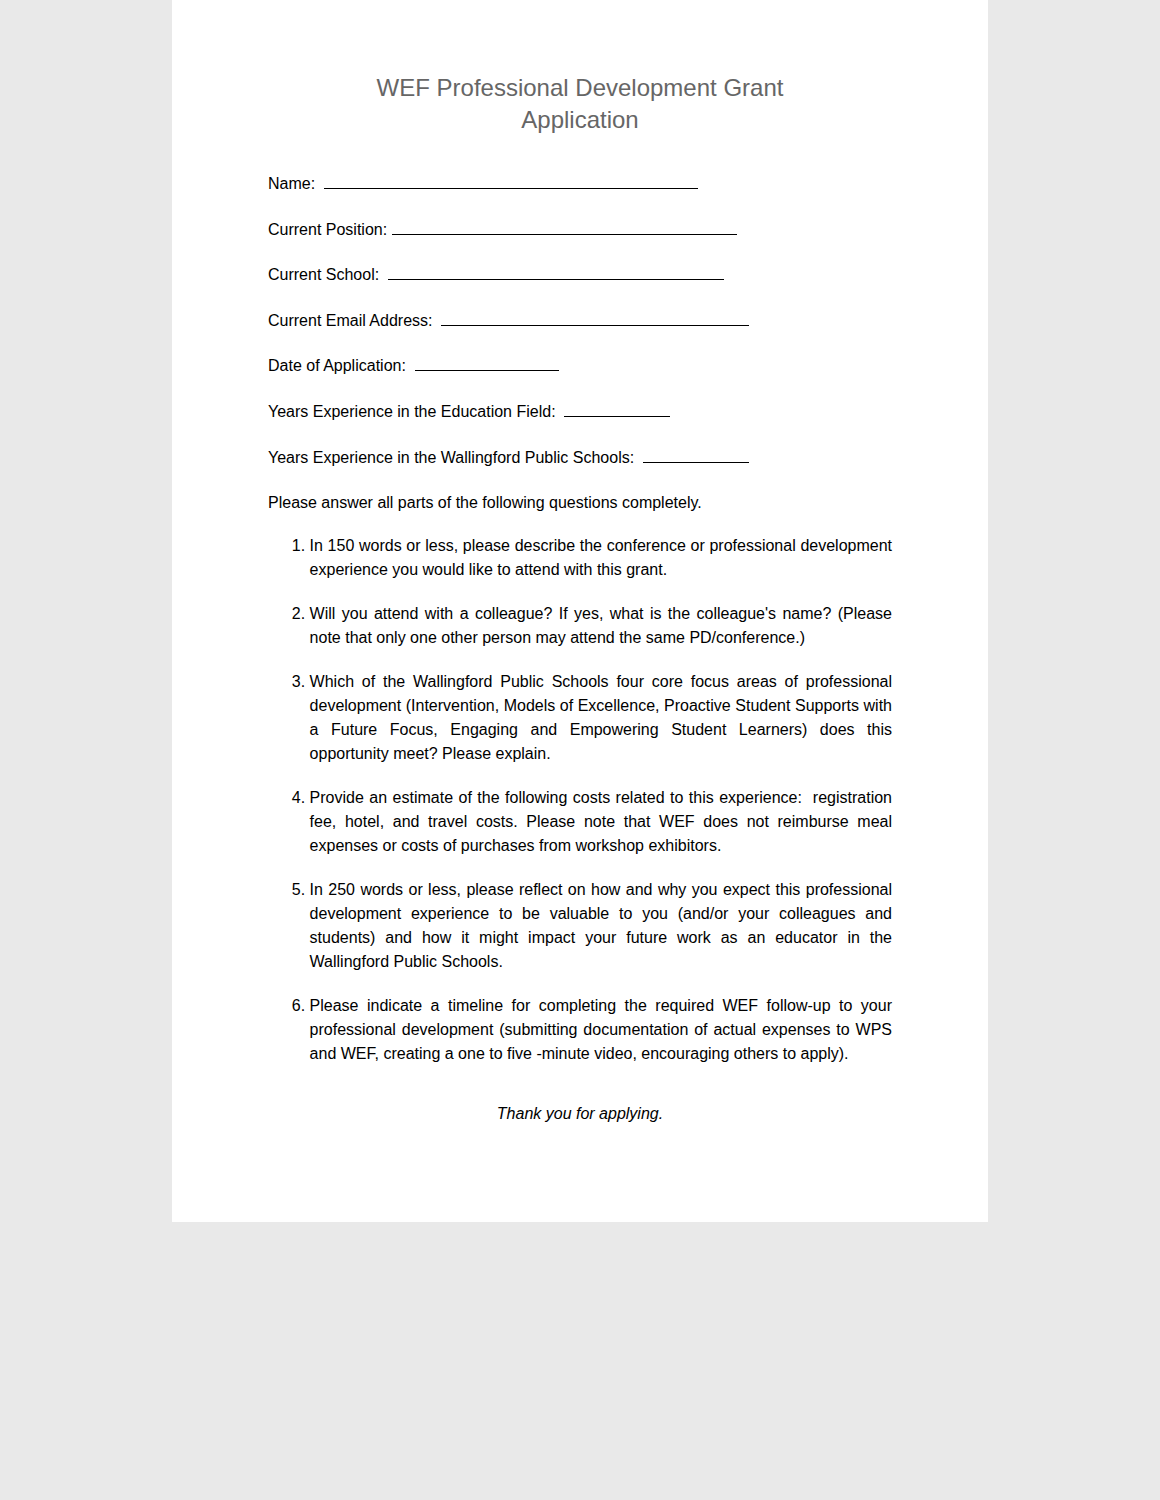WEF Professional Development Grant
Application
Name:
Current Position:
Current School:
Current Email Address:
Date of Application:
Years Experience in the Education Field:
Years Experience in the Wallingford Public Schools:
Please answer all parts of the following questions completely.
In 150 words or less, please describe the conference or professional development experience you would like to attend with this grant.
Will you attend with a colleague? If yes, what is the colleague's name? (Please note that only one other person may attend the same PD/conference.)
Which of the Wallingford Public Schools four core focus areas of professional development (Intervention, Models of Excellence, Proactive Student Supports with a Future Focus, Engaging and Empowering Student Learners) does this opportunity meet? Please explain.
Provide an estimate of the following costs related to this experience: registration fee, hotel, and travel costs. Please note that WEF does not reimburse meal expenses or costs of purchases from workshop exhibitors.
In 250 words or less, please reflect on how and why you expect this professional development experience to be valuable to you (and/or your colleagues and students) and how it might impact your future work as an educator in the Wallingford Public Schools.
Please indicate a timeline for completing the required WEF follow-up to your professional development (submitting documentation of actual expenses to WPS and WEF, creating a one to five -minute video, encouraging others to apply).
Thank you for applying.